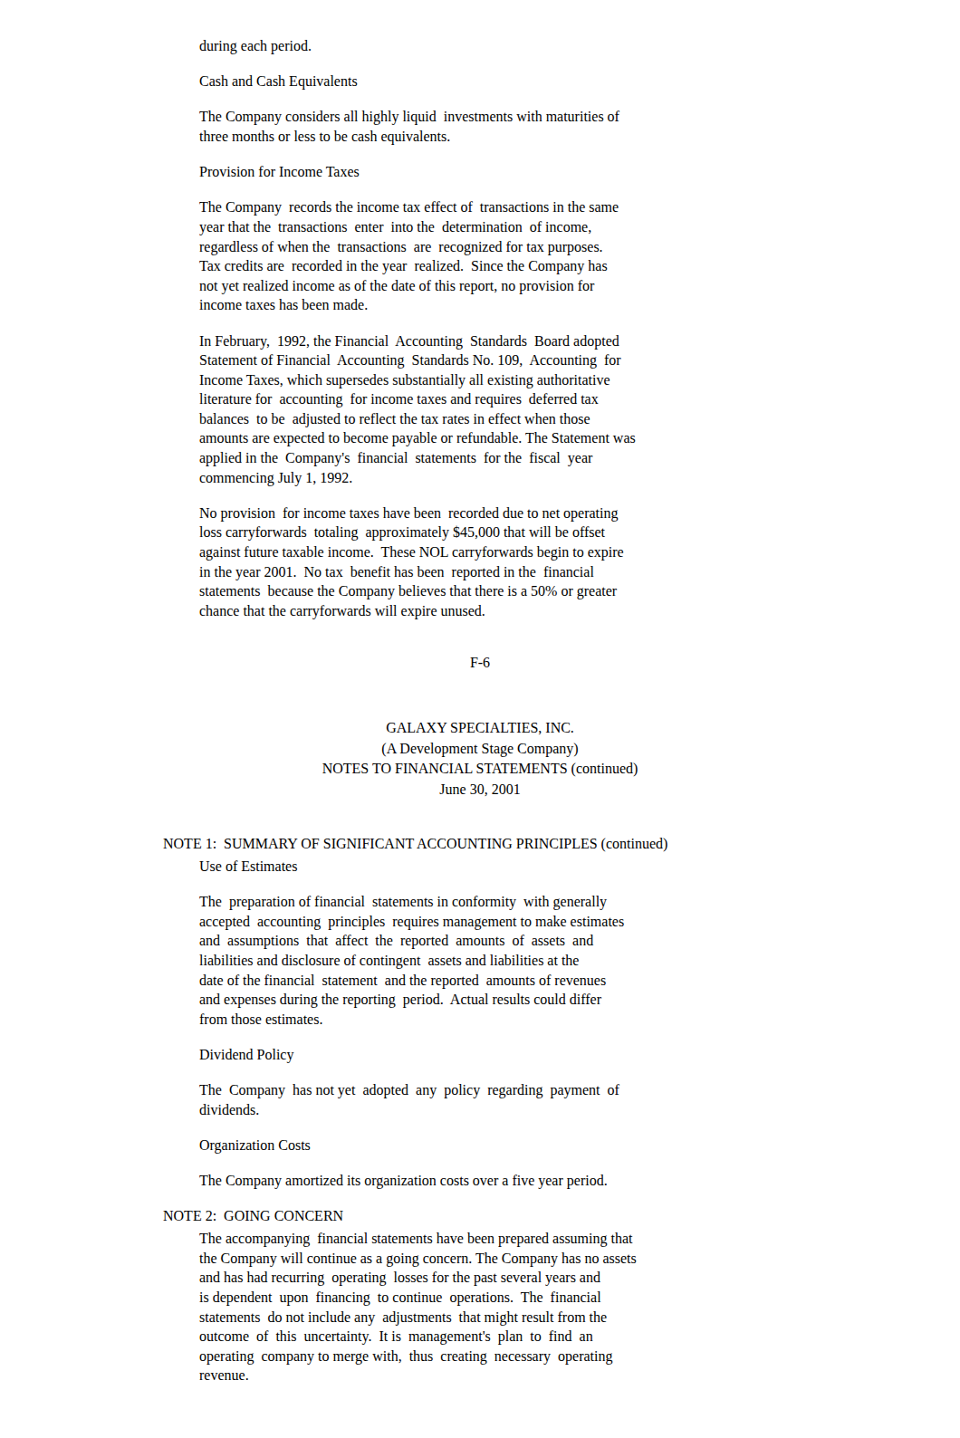during each period.
Cash and Cash Equivalents
The Company considers all highly liquid investments with maturities of
three months or less to be cash equivalents.
Provision for Income Taxes
The Company records the income tax effect of transactions in the same
year that the transactions enter into the determination of income,
regardless of when the transactions are recognized for tax purposes.
Tax credits are recorded in the year realized. Since the Company has
not yet realized income as of the date of this report, no provision for
income taxes has been made.
In February, 1992, the Financial Accounting Standards Board adopted
Statement of Financial Accounting Standards No. 109, Accounting for
Income Taxes, which supersedes substantially all existing authoritative
literature for accounting for income taxes and requires deferred tax
balances to be adjusted to reflect the tax rates in effect when those
amounts are expected to become payable or refundable. The Statement was
applied in the Company's financial statements for the fiscal year
commencing July 1, 1992.
No provision for income taxes have been recorded due to net operating
loss carryforwards totaling approximately $45,000 that will be offset
against future taxable income. These NOL carryforwards begin to expire
in the year 2001. No tax benefit has been reported in the financial
statements because the Company believes that there is a 50% or greater
chance that the carryforwards will expire unused.
F-6
GALAXY SPECIALTIES, INC.
(A Development Stage Company)
NOTES TO FINANCIAL STATEMENTS (continued)
June 30, 2001
NOTE 1: SUMMARY OF SIGNIFICANT ACCOUNTING PRINCIPLES (continued)
Use of Estimates
The preparation of financial statements in conformity with generally
accepted accounting principles requires management to make estimates
and assumptions that affect the reported amounts of assets and
liabilities and disclosure of contingent assets and liabilities at the
date of the financial statement and the reported amounts of revenues
and expenses during the reporting period. Actual results could differ
from those estimates.
Dividend Policy
The Company has not yet adopted any policy regarding payment of
dividends.
Organization Costs
The Company amortized its organization costs over a five year period.
NOTE 2: GOING CONCERN
The accompanying financial statements have been prepared assuming that
the Company will continue as a going concern. The Company has no assets
and has had recurring operating losses for the past several years and
is dependent upon financing to continue operations. The financial
statements do not include any adjustments that might result from the
outcome of this uncertainty. It is management's plan to find an
operating company to merge with, thus creating necessary operating
revenue.